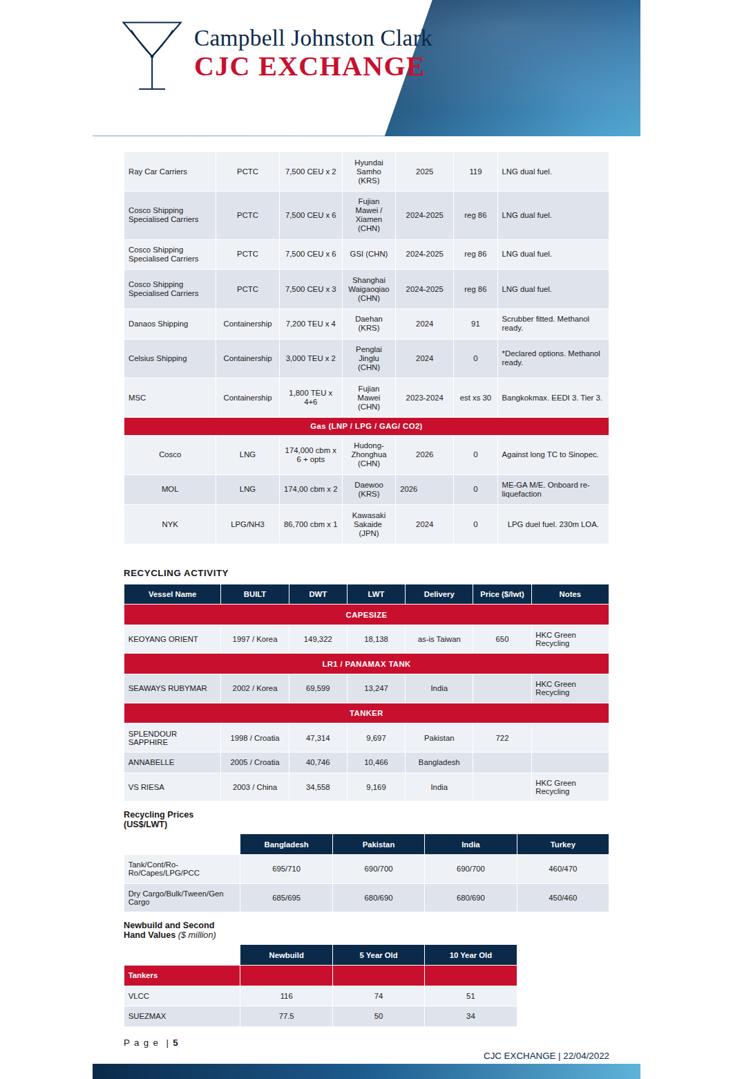Campbell Johnston Clark
CJC EXCHANGE
| Ray Car Carriers | PCTC | 7,500 CEU x 2 | Hyundai Samho (KRS) | 2025 | 119 | LNG dual fuel. |
| Cosco Shipping Specialised Carriers | PCTC | 7,500 CEU x 6 | Fujian Mawei / Xiamen (CHN) | 2024-2025 | reg 86 | LNG dual fuel. |
| Cosco Shipping Specialised Carriers | PCTC | 7,500 CEU x 6 | GSI (CHN) | 2024-2025 | reg 86 | LNG dual fuel. |
| Cosco Shipping Specialised Carriers | PCTC | 7,500 CEU x 3 | Shanghai Waigaoqiao (CHN) | 2024-2025 | reg 86 | LNG dual fuel. |
| Danaos Shipping | Containership | 7,200 TEU x 4 | Daehan (KRS) | 2024 | 91 | Scrubber fitted. Methanol ready. |
| Celsius Shipping | Containership | 3,000 TEU x 2 | Penglai Jinglu (CHN) | 2024 | 0 | *Declared options. Methanol ready. |
| MSC | Containership | 1,800 TEU x 4+6 | Fujian Mawei (CHN) | 2023-2024 | est xs 30 | Bangkokmax. EEDI 3. Tier 3. |
| Gas (LNP / LPG / GAG/ CO2) |
| Cosco | LNG | 174,000 cbm x 6 + opts | Hudong-Zhonghua (CHN) | 2026 | 0 | Against long TC to Sinopec. |
| MOL | LNG | 174,00 cbm x 2 | Daewoo (KRS) | 2026 | 0 | ME-GA M/E. Onboard re-liquefaction |
| NYK | LPG/NH3 | 86,700 cbm x 1 | Kawasaki Sakaide (JPN) | 2024 | 0 | LPG duel fuel. 230m LOA. |
RECYCLING ACTIVITY
| Vessel Name | BUILT | DWT | LWT | Delivery | Price ($/lwt) | Notes |
| --- | --- | --- | --- | --- | --- | --- |
| CAPESIZE |
| KEOYANG ORIENT | 1997 / Korea | 149,322 | 18,138 | as-is Taiwan | 650 | HKC Green Recycling |
| LR1 / PANAMAX TANK |
| SEAWAYS RUBYMAR | 2002 / Korea | 69,599 | 13,247 | India | | HKC Green Recycling |
| TANKER |
| SPLENDOUR SAPPHIRE | 1998 / Croatia | 47,314 | 9,697 | Pakistan | 722 | |
| ANNABELLE | 2005 / Croatia | 40,746 | 10,466 | Bangladesh | | |
| VS RIESA | 2003 / China | 34,558 | 9,169 | India | | HKC Green Recycling |
Recycling Prices
(US$/LWT)
| | Bangladesh | Pakistan | India | Turkey |
| --- | --- | --- | --- | --- |
| Tank/Cont/Ro-Ro/Capes/LPG/PCC | 695/710 | 690/700 | 690/700 | 460/470 |
| Dry Cargo/Bulk/Tween/Gen Cargo | 685/695 | 680/690 | 680/690 | 450/460 |
Newbuild and Second
Hand Values ($ million)
| | Newbuild | 5 Year Old | 10 Year Old | |
| --- | --- | --- | --- | --- |
| Tankers | | | | |
| VLCC | 116 | 74 | 51 | |
| SUEZMAX | 77.5 | 50 | 34 | |
P a g e | 5
CJC EXCHANGE | 22/04/2022